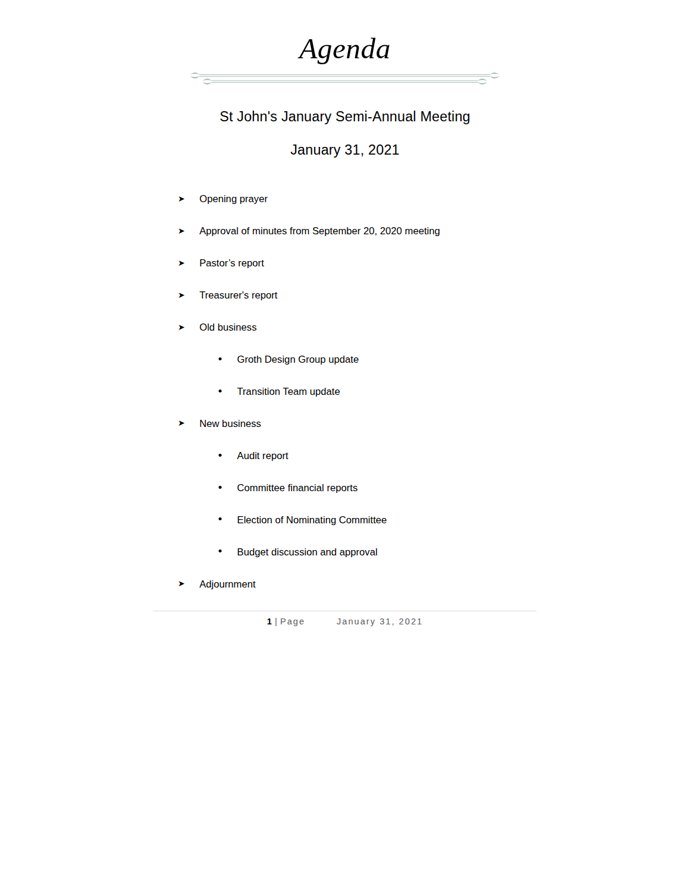Agenda
St John's January Semi-Annual Meeting
January 31, 2021
Opening prayer
Approval of minutes from September 20, 2020 meeting
Pastor’s report
Treasurer's report
Old business
Groth Design Group update
Transition Team update
New business
Audit report
Committee financial reports
Election of Nominating Committee
Budget discussion and approval
Adjournment
1 | Page January 31, 2021